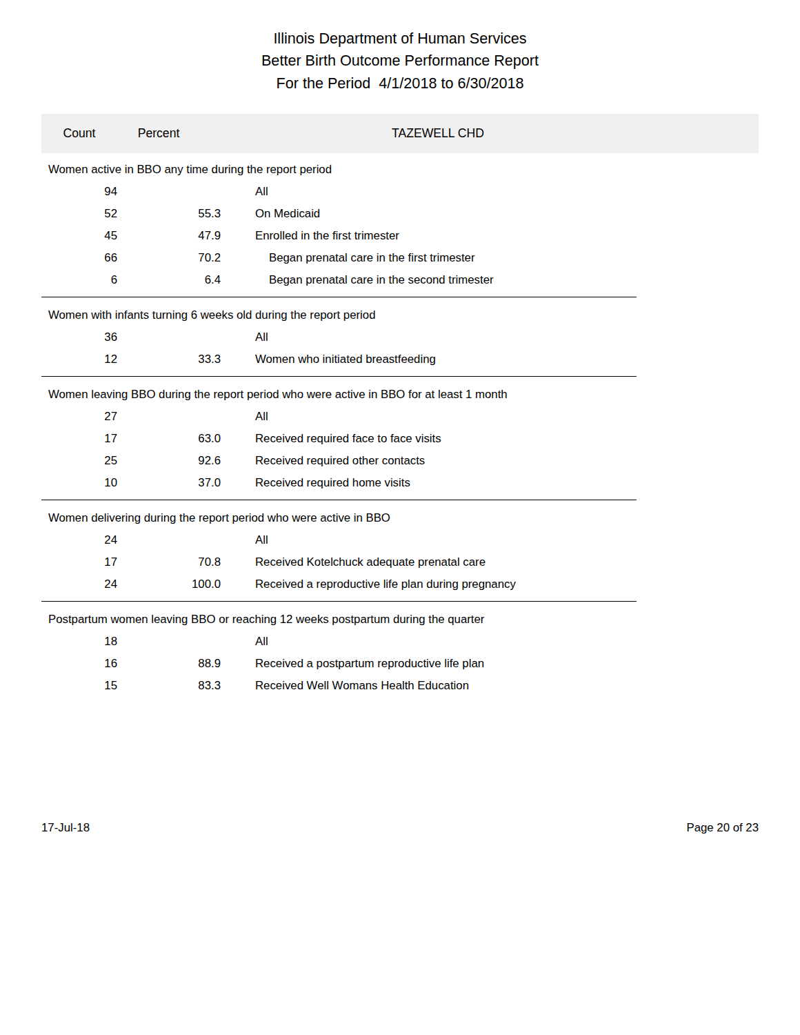Illinois Department of Human Services
Better Birth Outcome Performance Report
For the Period 4/1/2018 to 6/30/2018
Count
Percent
TAZEWELL CHD
Women active in BBO any time during the report period
| 94 | | All |
| 52 | 55.3 | On Medicaid |
| 45 | 47.9 | Enrolled in the first trimester |
| 66 | 70.2 | Began prenatal care in the first trimester |
| 6 | 6.4 | Began prenatal care in the second trimester |
Women with infants turning 6 weeks old during the report period
| 36 | | All |
| 12 | 33.3 | Women who initiated breastfeeding |
Women leaving BBO during the report period who were active in BBO for at least 1 month
| 27 | | All |
| 17 | 63.0 | Received required face to face visits |
| 25 | 92.6 | Received required other contacts |
| 10 | 37.0 | Received required home visits |
Women delivering during the report period who were active in BBO
| 24 | | All |
| 17 | 70.8 | Received Kotelchuck adequate prenatal care |
| 24 | 100.0 | Received a reproductive life plan during pregnancy |
Postpartum women leaving BBO or reaching 12 weeks postpartum during the quarter
| 18 | | All |
| 16 | 88.9 | Received a postpartum reproductive life plan |
| 15 | 83.3 | Received Well Womans Health Education |
17-Jul-18
Page 20 of 23